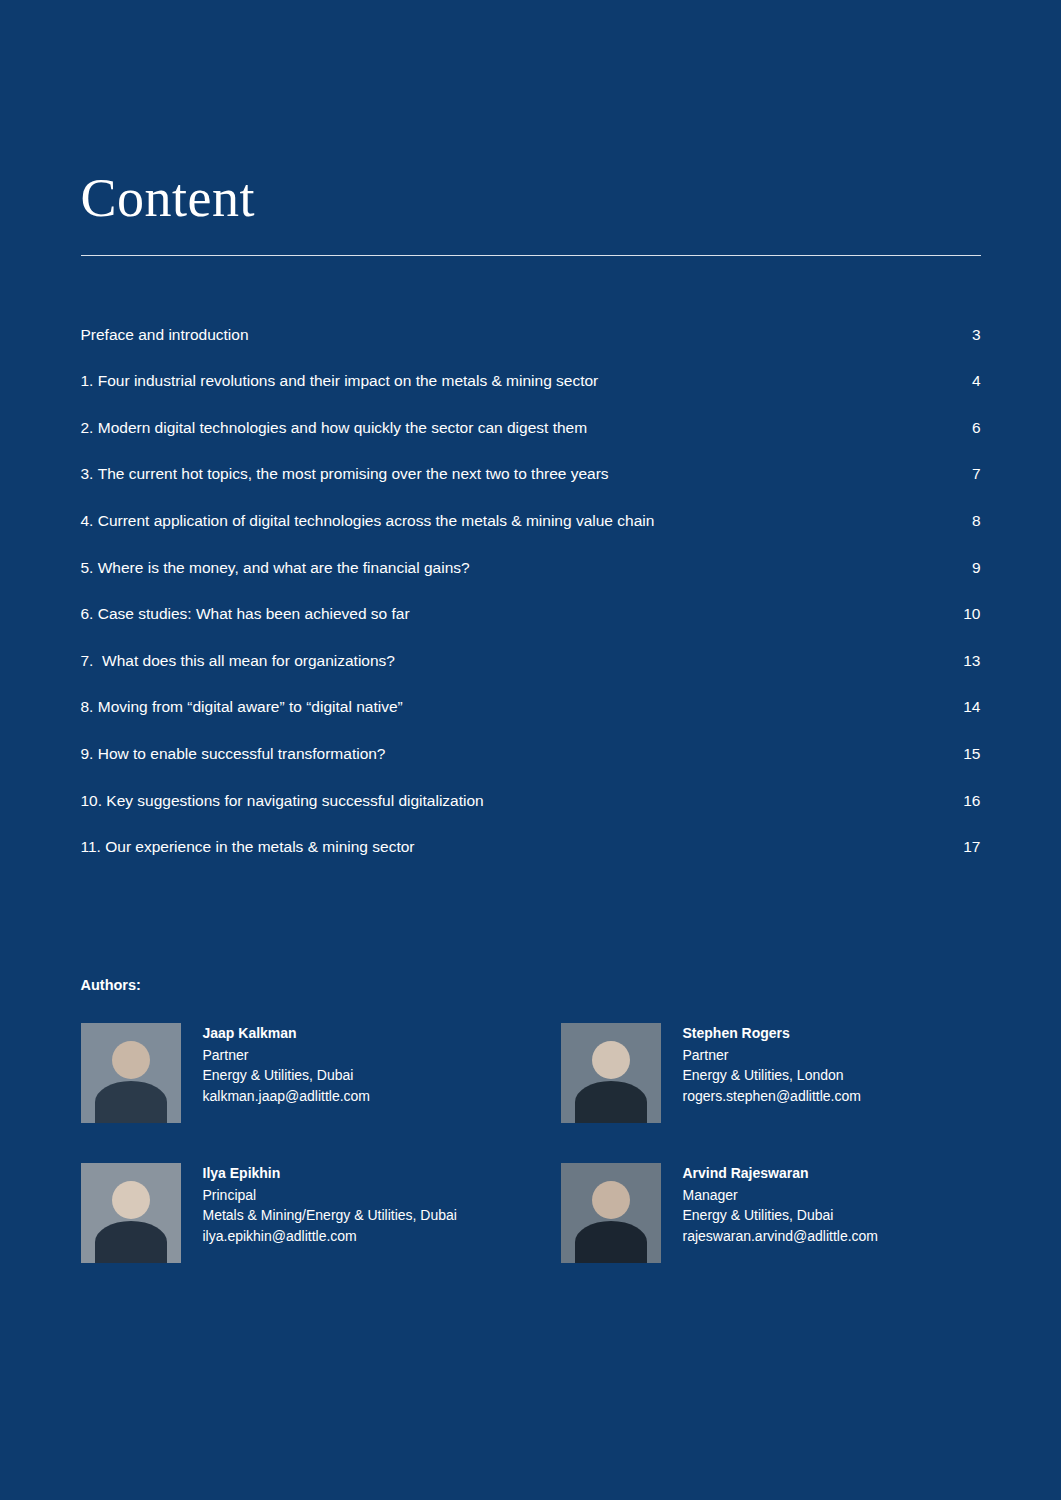Content
Preface and introduction 3
1. Four industrial revolutions and their impact on the metals & mining sector 4
2. Modern digital technologies and how quickly the sector can digest them 6
3. The current hot topics, the most promising over the next two to three years 7
4. Current application of digital technologies across the metals & mining value chain 8
5. Where is the money, and what are the financial gains?9
6. Case studies: What has been achieved so far 10
7. What does this all mean for organizations?13
8. Moving from “digital aware” to “digital native”14
9. How to enable successful transformation?15
10. Key suggestions for navigating successful digitalization 16
11. Our experience in the metals & mining sector 17
Authors:
Jaap Kalkman
Partner
Energy & Utilities, Dubai
kalkman.jaap@adlittle.com
Stephen Rogers
Partner
Energy & Utilities, London
rogers.stephen@adlittle.com
Ilya Epikhin
Principal
Metals & Mining/Energy & Utilities, Dubai
ilya.epikhin@adlittle.com
Arvind Rajeswaran
Manager
Energy & Utilities, Dubai
rajeswaran.arvind@adlittle.com